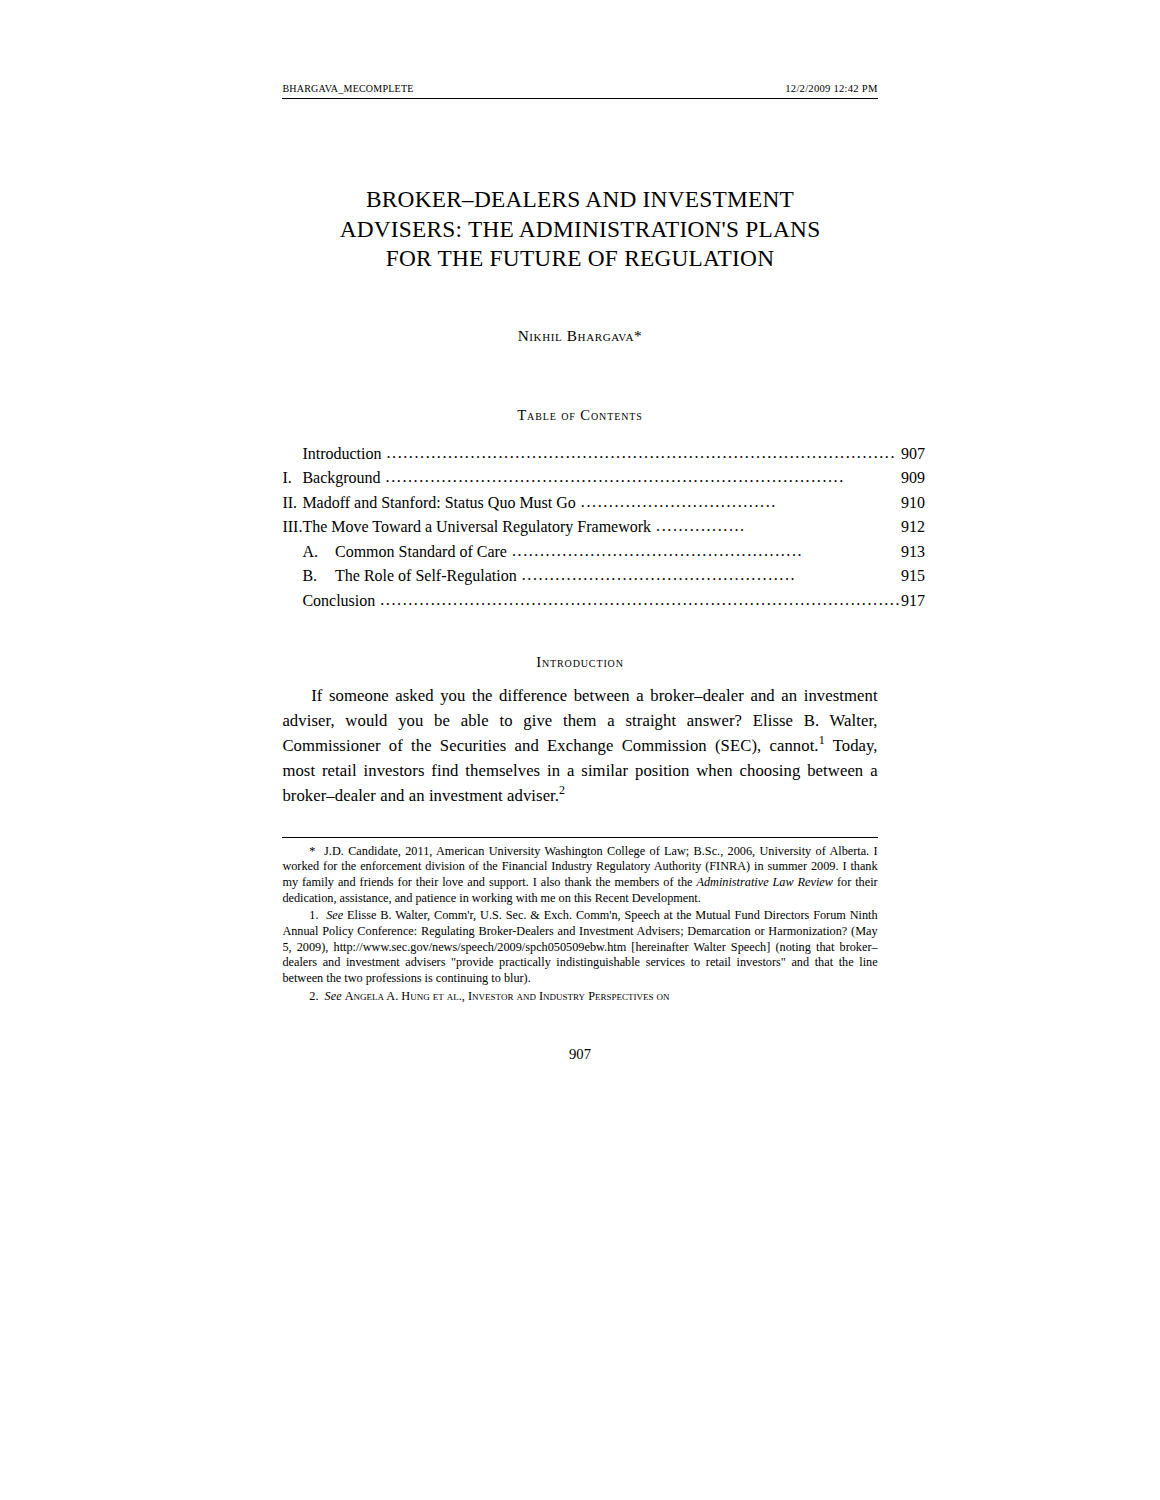Bhargava_MEcomplete 12/2/2009 12:42 PM
Broker–Dealers and Investment
Advisers: The Administration's Plans
for the Future of Regulation
Nikhil Bhargava*
Table of Contents
| | Introduction ........................................................................................... | 907 |
| I. | Background .................................................................................. | 909 |
| II. | Madoff and Stanford: Status Quo Must Go ................................... | 910 |
| III. | The Move Toward a Universal Regulatory Framework ................ | 912 |
| | A. | Common Standard of Care .................................................... | 913 |
| | B. | The Role of Self-Regulation ................................................. | 915 |
| | Conclusion ............................................................................................. | 917 |
Introduction
If someone asked you the difference between a broker–dealer and an investment adviser, would you be able to give them a straight answer? Elisse B. Walter, Commissioner of the Securities and Exchange Commission (SEC), cannot.1 Today, most retail investors find themselves in a similar position when choosing between a broker–dealer and an investment adviser.2
* J.D. Candidate, 2011, American University Washington College of Law; B.Sc., 2006, University of Alberta. I worked for the enforcement division of the Financial Industry Regulatory Authority (FINRA) in summer 2009. I thank my family and friends for their love and support. I also thank the members of the Administrative Law Review for their dedication, assistance, and patience in working with me on this Recent Development.
1. See Elisse B. Walter, Comm'r, U.S. Sec. & Exch. Comm'n, Speech at the Mutual Fund Directors Forum Ninth Annual Policy Conference: Regulating Broker-Dealers and Investment Advisers; Demarcation or Harmonization? (May 5, 2009), http://www.sec.gov/news/speech/2009/spch050509ebw.htm [hereinafter Walter Speech] (noting that broker–dealers and investment advisers "provide practically indistinguishable services to retail investors" and that the line between the two professions is continuing to blur).
2. See Angela A. Hung et al., Investor and Industry Perspectives on
907